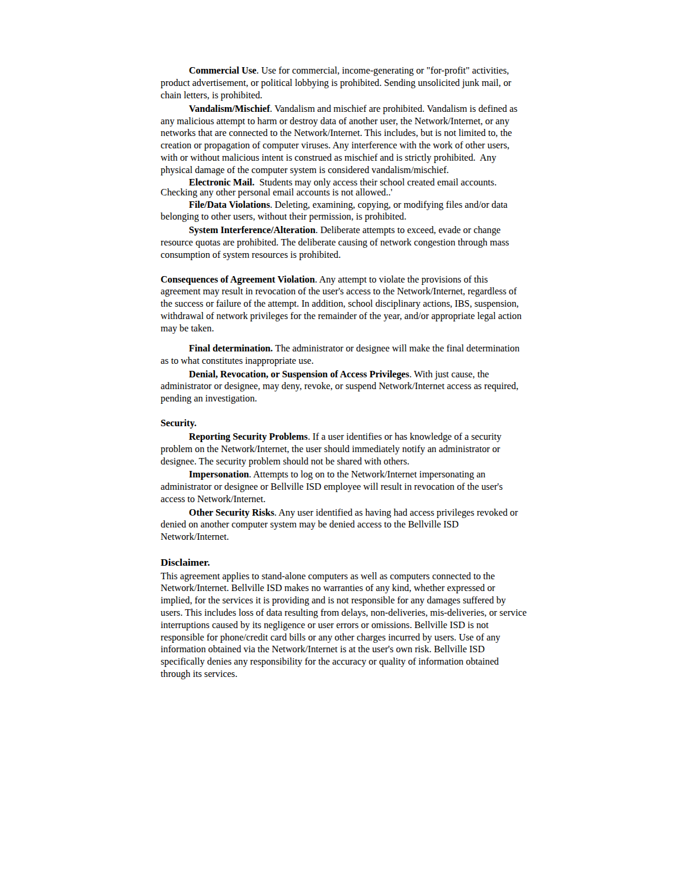Commercial Use. Use for commercial, income-generating or "for-profit" activities, product advertisement, or political lobbying is prohibited. Sending unsolicited junk mail, or chain letters, is prohibited.
Vandalism/Mischief. Vandalism and mischief are prohibited. Vandalism is defined as any malicious attempt to harm or destroy data of another user, the Network/Internet, or any networks that are connected to the Network/Internet. This includes, but is not limited to, the creation or propagation of computer viruses. Any interference with the work of other users, with or without malicious intent is construed as mischief and is strictly prohibited. Any physical damage of the computer system is considered vandalism/mischief.
Electronic Mail. Students may only access their school created email accounts. Checking any other personal email accounts is not allowed..'
File/Data Violations. Deleting, examining, copying, or modifying files and/or data belonging to other users, without their permission, is prohibited.
System Interference/Alteration. Deliberate attempts to exceed, evade or change resource quotas are prohibited. The deliberate causing of network congestion through mass consumption of system resources is prohibited.
Consequences of Agreement Violation. Any attempt to violate the provisions of this agreement may result in revocation of the user's access to the Network/Internet, regardless of the success or failure of the attempt. In addition, school disciplinary actions, IBS, suspension, withdrawal of network privileges for the remainder of the year, and/or appropriate legal action may be taken.
Final determination. The administrator or designee will make the final determination as to what constitutes inappropriate use.
Denial, Revocation, or Suspension of Access Privileges. With just cause, the administrator or designee, may deny, revoke, or suspend Network/Internet access as required, pending an investigation.
Security.
Reporting Security Problems. If a user identifies or has knowledge of a security problem on the Network/Internet, the user should immediately notify an administrator or designee. The security problem should not be shared with others.
Impersonation. Attempts to log on to the Network/Internet impersonating an administrator or designee or Bellville ISD employee will result in revocation of the user's access to Network/Internet.
Other Security Risks. Any user identified as having had access privileges revoked or denied on another computer system may be denied access to the Bellville ISD Network/Internet.
Disclaimer.
This agreement applies to stand-alone computers as well as computers connected to the Network/Internet. Bellville ISD makes no warranties of any kind, whether expressed or implied, for the services it is providing and is not responsible for any damages suffered by users. This includes loss of data resulting from delays, non-deliveries, mis-deliveries, or service interruptions caused by its negligence or user errors or omissions. Bellville ISD is not responsible for phone/credit card bills or any other charges incurred by users. Use of any information obtained via the Network/Internet is at the user's own risk. Bellville ISD specifically denies any responsibility for the accuracy or quality of information obtained through its services.